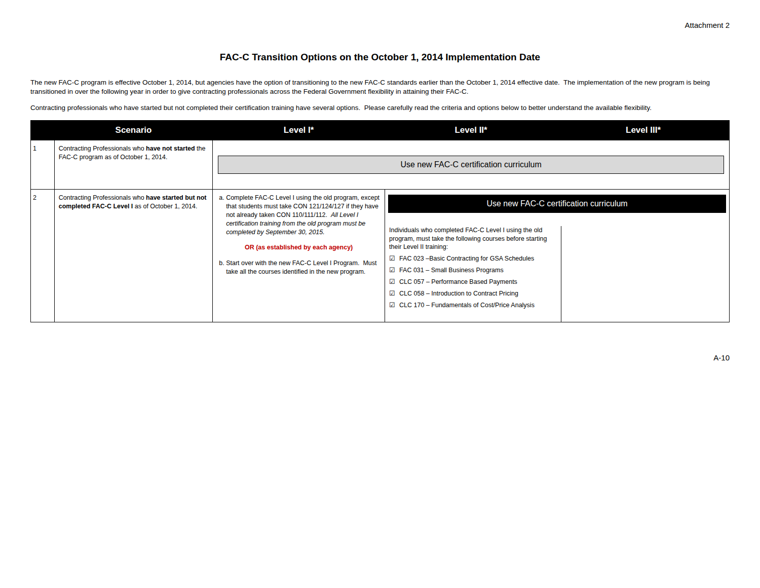Attachment 2
FAC-C Transition Options on the October 1, 2014 Implementation Date
The new FAC-C program is effective October 1, 2014, but agencies have the option of transitioning to the new FAC-C standards earlier than the October 1, 2014 effective date. The implementation of the new program is being transitioned in over the following year in order to give contracting professionals across the Federal Government flexibility in attaining their FAC-C.
Contracting professionals who have started but not completed their certification training have several options. Please carefully read the criteria and options below to better understand the available flexibility.
| | Scenario | Level I* | Level II* | Level III* |
| --- | --- | --- | --- | --- |
| 1 | Contracting Professionals who have not started the FAC-C program as of October 1, 2014. | Use new FAC-C certification curriculum |
| 2 | Contracting Professionals who have started but not completed FAC-C Level I as of October 1, 2014. | Complete FAC-C Level I using the old program, except that students must take CON 121/124/127 if they have not already taken CON 110/111/112. All Level I certification training from the old program must be completed by September 30, 2015. OR (as established by each agency) Start over with the new FAC-C Level I Program. Must take all the courses identified in the new program. | Use new FAC-C certification curriculum Individuals who completed FAC-C Level I using the old program, must take the following courses before starting their Level II training: FAC 023 –Basic Contracting for GSA Schedules FAC 031 – Small Business Programs CLC 057 – Performance Based Payments CLC 058 – Introduction to Contract Pricing CLC 170 – Fundamentals of Cost/Price Analysis |
A-10